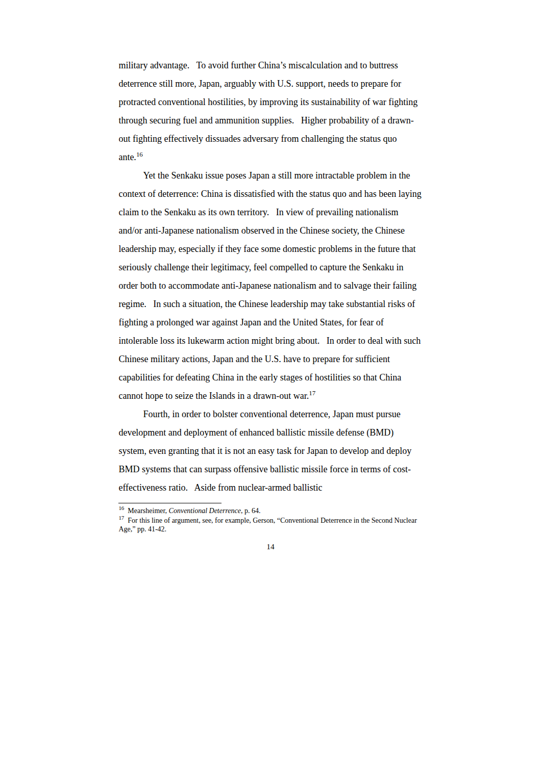military advantage. To avoid further China’s miscalculation and to buttress deterrence still more, Japan, arguably with U.S. support, needs to prepare for protracted conventional hostilities, by improving its sustainability of war fighting through securing fuel and ammunition supplies. Higher probability of a drawn-out fighting effectively dissuades adversary from challenging the status quo ante.16
Yet the Senkaku issue poses Japan a still more intractable problem in the context of deterrence: China is dissatisfied with the status quo and has been laying claim to the Senkaku as its own territory. In view of prevailing nationalism and/or anti-Japanese nationalism observed in the Chinese society, the Chinese leadership may, especially if they face some domestic problems in the future that seriously challenge their legitimacy, feel compelled to capture the Senkaku in order both to accommodate anti-Japanese nationalism and to salvage their failing regime. In such a situation, the Chinese leadership may take substantial risks of fighting a prolonged war against Japan and the United States, for fear of intolerable loss its lukewarm action might bring about. In order to deal with such Chinese military actions, Japan and the U.S. have to prepare for sufficient capabilities for defeating China in the early stages of hostilities so that China cannot hope to seize the Islands in a drawn-out war.17
Fourth, in order to bolster conventional deterrence, Japan must pursue development and deployment of enhanced ballistic missile defense (BMD) system, even granting that it is not an easy task for Japan to develop and deploy BMD systems that can surpass offensive ballistic missile force in terms of cost-effectiveness ratio. Aside from nuclear-armed ballistic
16 Mearsheimer, Conventional Deterrence, p. 64.
17 For this line of argument, see, for example, Gerson, “Conventional Deterrence in the Second Nuclear Age,” pp. 41-42.
14